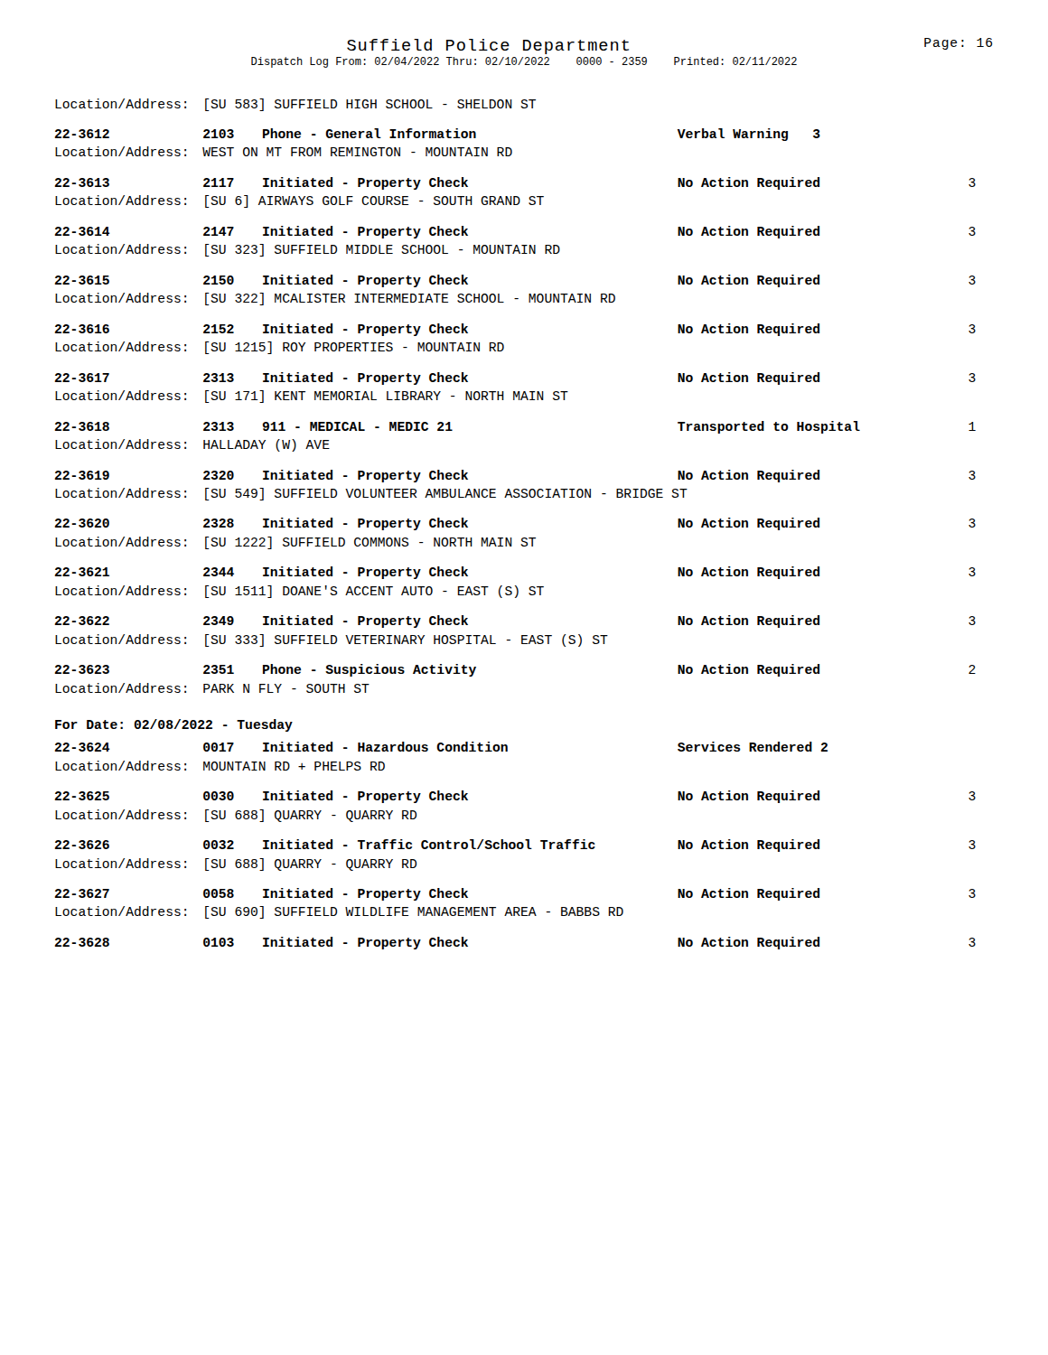Suffield Police DepartmentPage: 16
Dispatch Log From: 02/04/2022 Thru: 02/10/2022 0000 - 2359 Printed: 02/11/2022
| Location/Address: | [SU 583] SUFFIELD HIGH SCHOOL - SHELDON ST |
| 22-3612 | 2103 | Phone - General Information | Verbal Warning 3 | |
| Location/Address: | WEST ON MT FROM REMINGTON - MOUNTAIN RD |
| 22-3613 | 2117 | Initiated - Property Check | No Action Required | 3 |
| Location/Address: | [SU 6] AIRWAYS GOLF COURSE - SOUTH GRAND ST |
| 22-3614 | 2147 | Initiated - Property Check | No Action Required | 3 |
| Location/Address: | [SU 323] SUFFIELD MIDDLE SCHOOL - MOUNTAIN RD |
| 22-3615 | 2150 | Initiated - Property Check | No Action Required | 3 |
| Location/Address: | [SU 322] MCALISTER INTERMEDIATE SCHOOL - MOUNTAIN RD |
| 22-3616 | 2152 | Initiated - Property Check | No Action Required | 3 |
| Location/Address: | [SU 1215] ROY PROPERTIES - MOUNTAIN RD |
| 22-3617 | 2313 | Initiated - Property Check | No Action Required | 3 |
| Location/Address: | [SU 171] KENT MEMORIAL LIBRARY - NORTH MAIN ST |
| 22-3618 | 2313 | 911 - MEDICAL - MEDIC 21 | Transported to Hospital | 1 |
| Location/Address: | HALLADAY (W) AVE |
| 22-3619 | 2320 | Initiated - Property Check | No Action Required | 3 |
| Location/Address: | [SU 549] SUFFIELD VOLUNTEER AMBULANCE ASSOCIATION - BRIDGE ST |
| 22-3620 | 2328 | Initiated - Property Check | No Action Required | 3 |
| Location/Address: | [SU 1222] SUFFIELD COMMONS - NORTH MAIN ST |
| 22-3621 | 2344 | Initiated - Property Check | No Action Required | 3 |
| Location/Address: | [SU 1511] DOANE'S ACCENT AUTO - EAST (S) ST |
| 22-3622 | 2349 | Initiated - Property Check | No Action Required | 3 |
| Location/Address: | [SU 333] SUFFIELD VETERINARY HOSPITAL - EAST (S) ST |
| 22-3623 | 2351 | Phone - Suspicious Activity | No Action Required | 2 |
| Location/Address: | PARK N FLY - SOUTH ST |
For Date: 02/08/2022 - Tuesday
| 22-3624 | 0017 | Initiated - Hazardous Condition | Services Rendered 2 | |
| Location/Address: | MOUNTAIN RD + PHELPS RD |
| 22-3625 | 0030 | Initiated - Property Check | No Action Required | 3 |
| Location/Address: | [SU 688] QUARRY - QUARRY RD |
| 22-3626 | 0032 | Initiated - Traffic Control/School Traffic | No Action Required | 3 |
| Location/Address: | [SU 688] QUARRY - QUARRY RD |
| 22-3627 | 0058 | Initiated - Property Check | No Action Required | 3 |
| Location/Address: | [SU 690] SUFFIELD WILDLIFE MANAGEMENT AREA - BABBS RD |
| 22-3628 | 0103 | Initiated - Property Check | No Action Required | 3 |